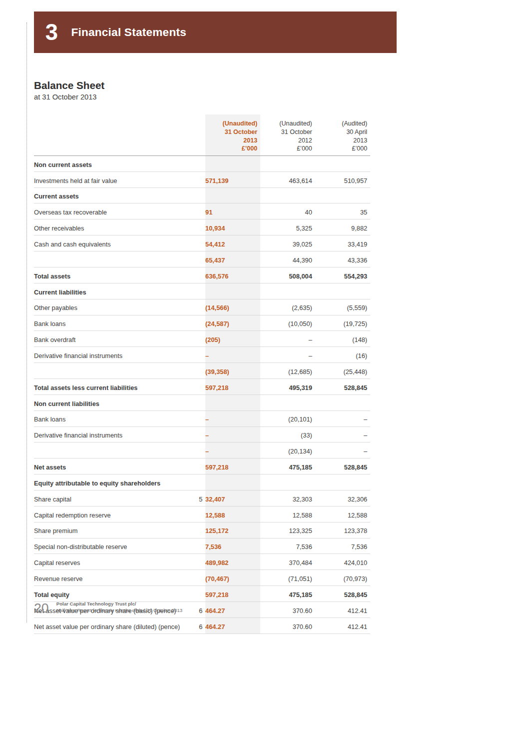3
Financial Statements
Balance Sheet
at 31 October 2013
| | | (Unaudited) 31 October 2013 £’000 | (Unaudited) 31 October 2012 £’000 | (Audited) 30 April 2013 £’000 |
| --- | --- | --- | --- | --- |
| Non current assets | | | | |
| Investments held at fair value | | 571,139 | 463,614 | 510,957 |
| Current assets | | | | |
| Overseas tax recoverable | | 91 | 40 | 35 |
| Other receivables | | 10,934 | 5,325 | 9,882 |
| Cash and cash equivalents | | 54,412 | 39,025 | 33,419 |
| | | 65,437 | 44,390 | 43,336 |
| Total assets | | 636,576 | 508,004 | 554,293 |
| Current liabilities | | | | |
| Other payables | | (14,566) | (2,635) | (5,559) |
| Bank loans | | (24,587) | (10,050) | (19,725) |
| Bank overdraft | | (205) | – | (148) |
| Derivative financial instruments | | – | – | (16) |
| | | (39,358) | (12,685) | (25,448) |
| Total assets less current liabilities | | 597,218 | 495,319 | 528,845 |
| Non current liabilities | | | | |
| Bank loans | | – | (20,101) | – |
| Derivative financial instruments | | – | (33) | – |
| | | – | (20,134) | – |
| Net assets | | 597,218 | 475,185 | 528,845 |
| Equity attributable to equity shareholders | | | | |
| Share capital | 5 | 32,407 | 32,303 | 32,306 |
| Capital redemption reserve | | 12,588 | 12,588 | 12,588 |
| Share premium | | 125,172 | 123,325 | 123,378 |
| Special non-distributable reserve | | 7,536 | 7,536 | 7,536 |
| Capital reserves | | 489,982 | 370,484 | 424,010 |
| Revenue reserve | | (70,467) | (71,051) | (70,973) |
| Total equity | | 597,218 | 475,185 | 528,845 |
| Net asset value per ordinary share (basic) (pence) | 6 | 464.27 | 370.60 | 412.41 |
| Net asset value per ordinary share (diluted) (pence) | 6 | 464.27 | 370.60 | 412.41 |
20
Polar Capital Technology Trust plc/
Half Year Report for the six months ended 31 October 2013